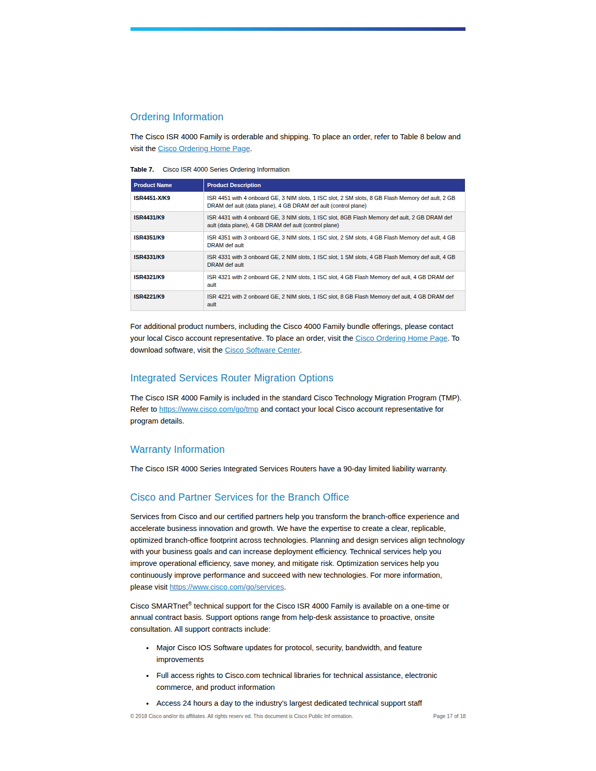Ordering Information
The Cisco ISR 4000 Family is orderable and shipping. To place an order, refer to Table 8 below and visit the Cisco Ordering Home Page.
Table 7. Cisco ISR 4000 Series Ordering Information
| Product Name | Product Description |
| --- | --- |
| ISR4451-X/K9 | ISR 4451 with 4 onboard GE, 3 NIM slots, 1 ISC slot, 2 SM slots, 8 GB Flash Memory def ault, 2 GB DRAM def ault (data plane), 4 GB DRAM def ault (control plane) |
| ISR4431/K9 | ISR 4431 with 4 onboard GE, 3 NIM slots, 1 ISC slot, 8GB Flash Memory def ault, 2 GB DRAM def ault (data plane), 4 GB DRAM def ault (control plane) |
| ISR4351/K9 | ISR 4351 with 3 onboard GE, 3 NIM slots, 1 ISC slot, 2 SM slots, 4 GB Flash Memory def ault, 4 GB DRAM def ault |
| ISR4331/K9 | ISR 4331 with 3 onboard GE, 2 NIM slots, 1 ISC slot, 1 SM slots, 4 GB Flash Memory def ault, 4 GB DRAM def ault |
| ISR4321/K9 | ISR 4321 with 2 onboard GE, 2 NIM slots, 1 ISC slot, 4 GB Flash Memory def ault, 4 GB DRAM def ault |
| ISR4221/K9 | ISR 4221 with 2 onboard GE, 2 NIM slots, 1 ISC slot, 8 GB Flash Memory def ault, 4 GB DRAM def ault |
For additional product numbers, including the Cisco 4000 Family bundle offerings, please contact your local Cisco account representative. To place an order, visit the Cisco Ordering Home Page. To download software, visit the Cisco Software Center.
Integrated Services Router Migration Options
The Cisco ISR 4000 Family is included in the standard Cisco Technology Migration Program (TMP). Refer to https://www.cisco.com/go/tmp and contact your local Cisco account representative for program details.
Warranty Information
The Cisco ISR 4000 Series Integrated Services Routers have a 90-day limited liability warranty.
Cisco and Partner Services for the Branch Office
Services from Cisco and our certified partners help you transform the branch-office experience and accelerate business innovation and growth. We have the expertise to create a clear, replicable, optimized branch-office footprint across technologies. Planning and design services align technology with your business goals and can increase deployment efficiency. Technical services help you improve operational efficiency, save money, and mitigate risk. Optimization services help you continuously improve performance and succeed with new technologies. For more information, please visit https://www.cisco.com/go/services.
Cisco SMARTnet® technical support for the Cisco ISR 4000 Family is available on a one-time or annual contract basis. Support options range from help-desk assistance to proactive, onsite consultation. All support contracts include:
Major Cisco IOS Software updates for protocol, security, bandwidth, and feature improvements
Full access rights to Cisco.com technical libraries for technical assistance, electronic commerce, and product information
Access 24 hours a day to the industry’s largest dedicated technical support staff
© 2018 Cisco and/or its affiliates. All rights reserv ed. This document is Cisco Public Inf ormation. Page 17 of 18